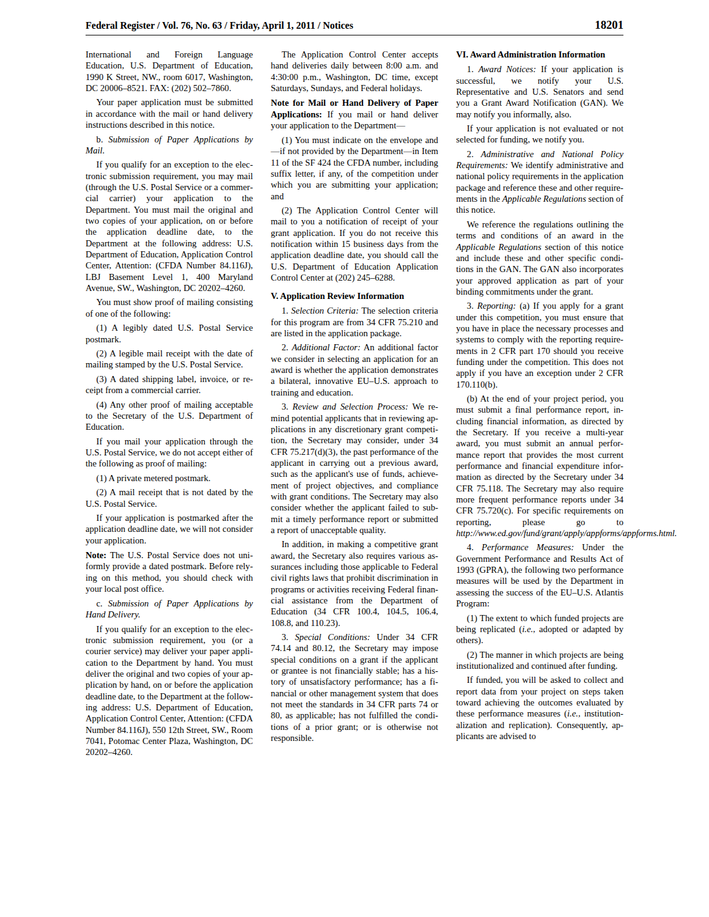Federal Register / Vol. 76, No. 63 / Friday, April 1, 2011 / Notices 18201
International and Foreign Language Education, U.S. Department of Education, 1990 K Street, NW., room 6017, Washington, DC 20006–8521. FAX: (202) 502–7860.
Your paper application must be submitted in accordance with the mail or hand delivery instructions described in this notice.
b. Submission of Paper Applications by Mail.
If you qualify for an exception to the electronic submission requirement, you may mail (through the U.S. Postal Service or a commercial carrier) your application to the Department. You must mail the original and two copies of your application, on or before the application deadline date, to the Department at the following address: U.S. Department of Education, Application Control Center, Attention: (CFDA Number 84.116J), LBJ Basement Level 1, 400 Maryland Avenue, SW., Washington, DC 20202–4260.
You must show proof of mailing consisting of one of the following:
(1) A legibly dated U.S. Postal Service postmark.
(2) A legible mail receipt with the date of mailing stamped by the U.S. Postal Service.
(3) A dated shipping label, invoice, or receipt from a commercial carrier.
(4) Any other proof of mailing acceptable to the Secretary of the U.S. Department of Education.
If you mail your application through the U.S. Postal Service, we do not accept either of the following as proof of mailing:
(1) A private metered postmark.
(2) A mail receipt that is not dated by the U.S. Postal Service.
If your application is postmarked after the application deadline date, we will not consider your application.
Note: The U.S. Postal Service does not uniformly provide a dated postmark. Before relying on this method, you should check with your local post office.
c. Submission of Paper Applications by Hand Delivery.
If you qualify for an exception to the electronic submission requirement, you (or a courier service) may deliver your paper application to the Department by hand. You must deliver the original and two copies of your application by hand, on or before the application deadline date, to the Department at the following address: U.S. Department of Education, Application Control Center, Attention: (CFDA Number 84.116J), 550 12th Street, SW., Room 7041, Potomac Center Plaza, Washington, DC 20202–4260.
The Application Control Center accepts hand deliveries daily between 8:00 a.m. and 4:30:00 p.m., Washington, DC time, except Saturdays, Sundays, and Federal holidays.
Note for Mail or Hand Delivery of Paper Applications: If you mail or hand deliver your application to the Department—
(1) You must indicate on the envelope and—if not provided by the Department—in Item 11 of the SF 424 the CFDA number, including suffix letter, if any, of the competition under which you are submitting your application; and
(2) The Application Control Center will mail to you a notification of receipt of your grant application. If you do not receive this notification within 15 business days from the application deadline date, you should call the U.S. Department of Education Application Control Center at (202) 245–6288.
V. Application Review Information
1. Selection Criteria: The selection criteria for this program are from 34 CFR 75.210 and are listed in the application package.
2. Additional Factor: An additional factor we consider in selecting an application for an award is whether the application demonstrates a bilateral, innovative EU–U.S. approach to training and education.
3. Review and Selection Process: We remind potential applicants that in reviewing applications in any discretionary grant competition, the Secretary may consider, under 34 CFR 75.217(d)(3), the past performance of the applicant in carrying out a previous award, such as the applicant's use of funds, achievement of project objectives, and compliance with grant conditions. The Secretary may also consider whether the applicant failed to submit a timely performance report or submitted a report of unacceptable quality.
In addition, in making a competitive grant award, the Secretary also requires various assurances including those applicable to Federal civil rights laws that prohibit discrimination in programs or activities receiving Federal financial assistance from the Department of Education (34 CFR 100.4, 104.5, 106.4, 108.8, and 110.23).
3. Special Conditions: Under 34 CFR 74.14 and 80.12, the Secretary may impose special conditions on a grant if the applicant or grantee is not financially stable; has a history of unsatisfactory performance; has a financial or other management system that does not meet the standards in 34 CFR parts 74 or 80, as applicable; has not fulfilled the conditions of a prior grant; or is otherwise not responsible.
VI. Award Administration Information
1. Award Notices: If your application is successful, we notify your U.S. Representative and U.S. Senators and send you a Grant Award Notification (GAN). We may notify you informally, also.
If your application is not evaluated or not selected for funding, we notify you.
2. Administrative and National Policy Requirements: We identify administrative and national policy requirements in the application package and reference these and other requirements in the Applicable Regulations section of this notice.
We reference the regulations outlining the terms and conditions of an award in the Applicable Regulations section of this notice and include these and other specific conditions in the GAN. The GAN also incorporates your approved application as part of your binding commitments under the grant.
3. Reporting: (a) If you apply for a grant under this competition, you must ensure that you have in place the necessary processes and systems to comply with the reporting requirements in 2 CFR part 170 should you receive funding under the competition. This does not apply if you have an exception under 2 CFR 170.110(b).
(b) At the end of your project period, you must submit a final performance report, including financial information, as directed by the Secretary. If you receive a multi-year award, you must submit an annual performance report that provides the most current performance and financial expenditure information as directed by the Secretary under 34 CFR 75.118. The Secretary may also require more frequent performance reports under 34 CFR 75.720(c). For specific requirements on reporting, please go to http://www.ed.gov/fund/grant/apply/appforms/appforms.html.
4. Performance Measures: Under the Government Performance and Results Act of 1993 (GPRA), the following two performance measures will be used by the Department in assessing the success of the EU–U.S. Atlantis Program:
(1) The extent to which funded projects are being replicated (i.e., adopted or adapted by others).
(2) The manner in which projects are being institutionalized and continued after funding.
If funded, you will be asked to collect and report data from your project on steps taken toward achieving the outcomes evaluated by these performance measures (i.e., institutionalization and replication). Consequently, applicants are advised to